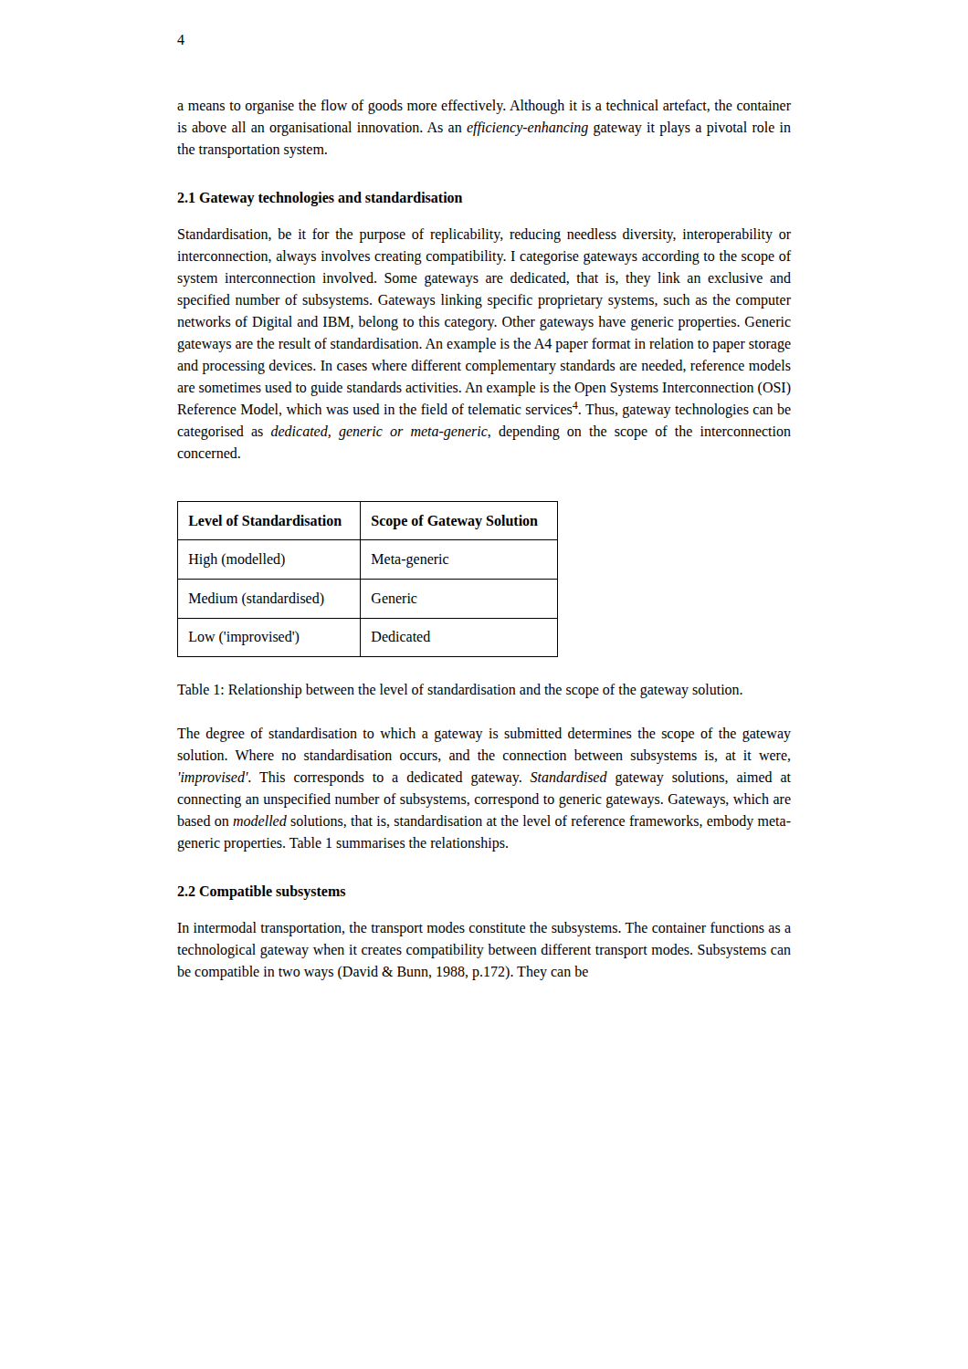4
a means to organise the flow of goods more effectively. Although it is a technical artefact, the container is above all an organisational innovation. As an efficiency-enhancing gateway it plays a pivotal role in the transportation system.
2.1 Gateway technologies and standardisation
Standardisation, be it for the purpose of replicability, reducing needless diversity, interoperability or interconnection, always involves creating compatibility. I categorise gateways according to the scope of system interconnection involved. Some gateways are dedicated, that is, they link an exclusive and specified number of subsystems. Gateways linking specific proprietary systems, such as the computer networks of Digital and IBM, belong to this category. Other gateways have generic properties. Generic gateways are the result of standardisation. An example is the A4 paper format in relation to paper storage and processing devices. In cases where different complementary standards are needed, reference models are sometimes used to guide standards activities. An example is the Open Systems Interconnection (OSI) Reference Model, which was used in the field of telematic services4. Thus, gateway technologies can be categorised as dedicated, generic or meta-generic, depending on the scope of the interconnection concerned.
| Level of Standardisation | Scope of Gateway Solution |
| --- | --- |
| High (modelled) | Meta-generic |
| Medium (standardised) | Generic |
| Low ('improvised') | Dedicated |
Table 1: Relationship between the level of standardisation and the scope of the gateway solution.
The degree of standardisation to which a gateway is submitted determines the scope of the gateway solution. Where no standardisation occurs, and the connection between subsystems is, at it were, 'improvised'. This corresponds to a dedicated gateway. Standardised gateway solutions, aimed at connecting an unspecified number of subsystems, correspond to generic gateways. Gateways, which are based on modelled solutions, that is, standardisation at the level of reference frameworks, embody meta-generic properties. Table 1 summarises the relationships.
2.2 Compatible subsystems
In intermodal transportation, the transport modes constitute the subsystems. The container functions as a technological gateway when it creates compatibility between different transport modes. Subsystems can be compatible in two ways (David & Bunn, 1988, p.172). They can be